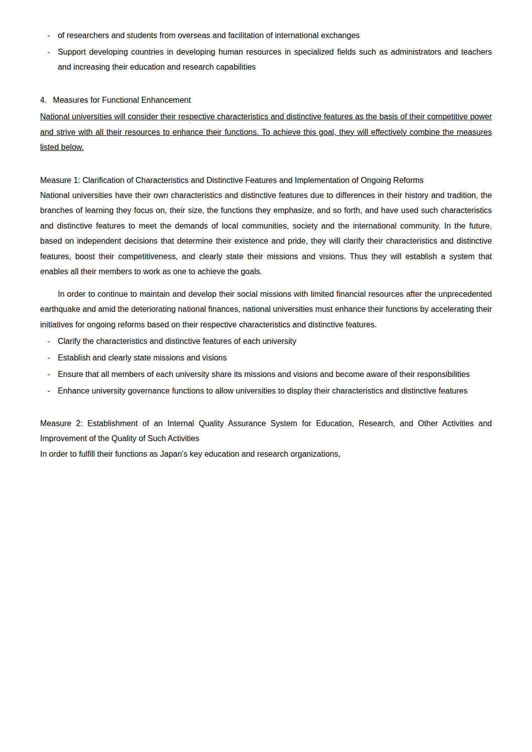of researchers and students from overseas and facilitation of international exchanges
Support developing countries in developing human resources in specialized fields such as administrators and teachers and increasing their education and research capabilities
4. Measures for Functional Enhancement
National universities will consider their respective characteristics and distinctive features as the basis of their competitive power and strive with all their resources to enhance their functions. To achieve this goal, they will effectively combine the measures listed below.
Measure 1: Clarification of Characteristics and Distinctive Features and Implementation of Ongoing Reforms
National universities have their own characteristics and distinctive features due to differences in their history and tradition, the branches of learning they focus on, their size, the functions they emphasize, and so forth, and have used such characteristics and distinctive features to meet the demands of local communities, society and the international community. In the future, based on independent decisions that determine their existence and pride, they will clarify their characteristics and distinctive features, boost their competitiveness, and clearly state their missions and visions. Thus they will establish a system that enables all their members to work as one to achieve the goals.
In order to continue to maintain and develop their social missions with limited financial resources after the unprecedented earthquake and amid the deteriorating national finances, national universities must enhance their functions by accelerating their initiatives for ongoing reforms based on their respective characteristics and distinctive features.
Clarify the characteristics and distinctive features of each university
Establish and clearly state missions and visions
Ensure that all members of each university share its missions and visions and become aware of their responsibilities
Enhance university governance functions to allow universities to display their characteristics and distinctive features
Measure 2: Establishment of an Internal Quality Assurance System for Education, Research, and Other Activities and Improvement of the Quality of Such Activities
In order to fulfill their functions as Japan's key education and research organizations,